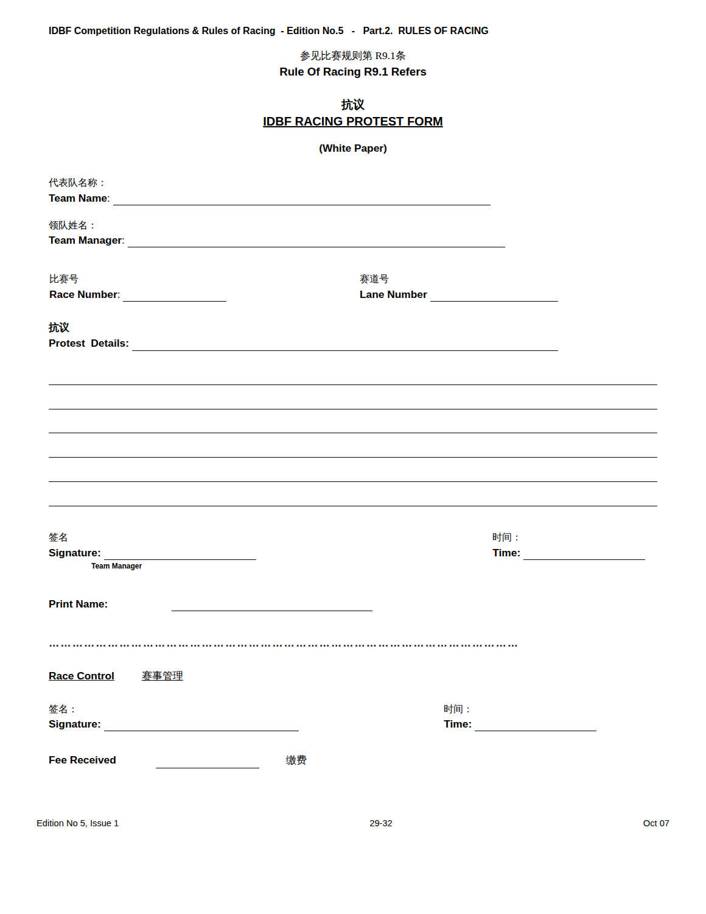IDBF Competition Regulations & Rules of Racing - Edition No.5 - Part.2. RULES OF RACING
参见比赛规则第 R9.1条
Rule Of Racing R9.1 Refers
抗议
IDBF RACING PROTEST FORM
(White Paper)
代表队名称： Team Name:
领队姓名： Team Manager:
| 比赛号 Race Number : | 赛道号 Lane Number |
抗议 Protest Details:
签名 Signature: Team Manager
时间： Time:
Print Name:
…………………………………………………………………………………………………………
Race Control 赛事管理
签名： Signature:
时间： Time:
Fee Received 缴费
Edition No 5, Issue 1
29-32
Oct 07